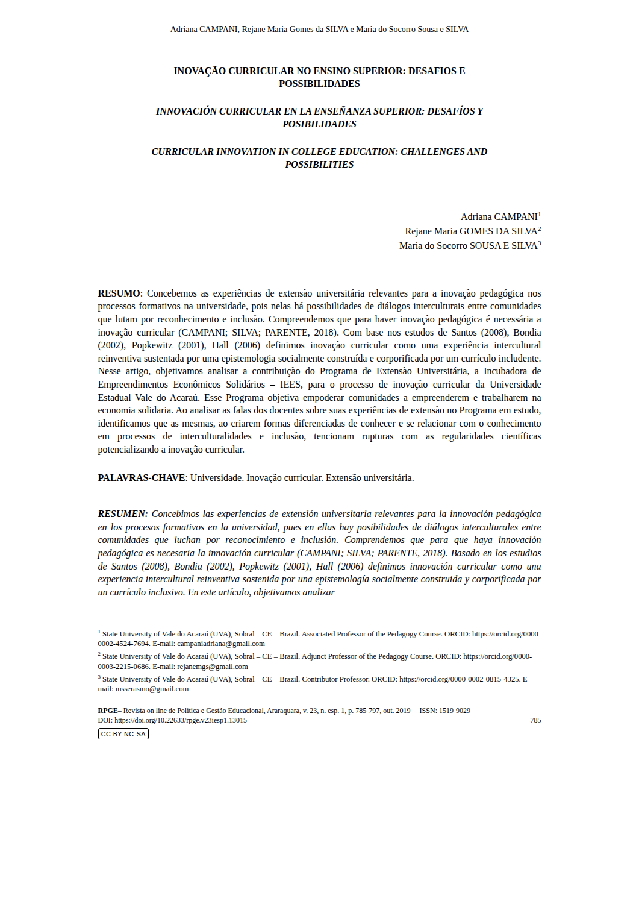Adriana CAMPANI, Rejane Maria Gomes da SILVA e Maria do Socorro Sousa e SILVA
Inovação curricular no ensino superior: desafios e possibilidades
Innovación curricular en la enseñanza superior: desafíos y posibilidades
Curricular innovation in college education: challenges and possibilities
Adriana CAMPANI1
Rejane Maria GOMES DA SILVA2
Maria do Socorro SOUSA E SILVA3
RESUMO: Concebemos as experiências de extensão universitária relevantes para a inovação pedagógica nos processos formativos na universidade, pois nelas há possibilidades de diálogos interculturais entre comunidades que lutam por reconhecimento e inclusão. Compreendemos que para haver inovação pedagógica é necessária a inovação curricular (CAMPANI; SILVA; PARENTE, 2018). Com base nos estudos de Santos (2008), Bondia (2002), Popkewitz (2001), Hall (2006) definimos inovação curricular como uma experiência intercultural reinventiva sustentada por uma epistemologia socialmente construída e corporificada por um currículo includente. Nesse artigo, objetivamos analisar a contribuição do Programa de Extensão Universitária, a Incubadora de Empreendimentos Econômicos Solidários – IEES, para o processo de inovação curricular da Universidade Estadual Vale do Acaraú. Esse Programa objetiva empoderar comunidades a empreenderem e trabalharem na economia solidaria. Ao analisar as falas dos docentes sobre suas experiências de extensão no Programa em estudo, identificamos que as mesmas, ao criarem formas diferenciadas de conhecer e se relacionar com o conhecimento em processos de interculturalidades e inclusão, tencionam rupturas com as regularidades científicas potencializando a inovação curricular.
PALAVRAS-CHAVE: Universidade. Inovação curricular. Extensão universitária.
RESUMEN: Concebimos las experiencias de extensión universitaria relevantes para la innovación pedagógica en los procesos formativos en la universidad, pues en ellas hay posibilidades de diálogos interculturales entre comunidades que luchan por reconocimiento e inclusión. Comprendemos que para que haya innovación pedagógica es necesaria la innovación curricular (CAMPANI; SILVA; PARENTE, 2018). Basado en los estudios de Santos (2008), Bondia (2002), Popkewitz (2001), Hall (2006) definimos innovación curricular como una experiencia intercultural reinventiva sostenida por una epistemología socialmente construida y corporificada por un currículo inclusivo. En este artículo, objetivamos analizar
1 State University of Vale do Acaraú (UVA), Sobral – CE – Brazil. Associated Professor of the Pedagogy Course. ORCID: https://orcid.org/0000-0002-4524-7694. E-mail: campaniadriana@gmail.com
2 State University of Vale do Acaraú (UVA), Sobral – CE – Brazil. Adjunct Professor of the Pedagogy Course. ORCID: https://orcid.org/0000-0003-2215-0686. E-mail: rejanemgs@gmail.com
3 State University of Vale do Acaraú (UVA), Sobral – CE – Brazil. Contributor Professor. ORCID: https://orcid.org/0000-0002-0815-4325. E-mail: msserasmo@gmail.com
RPGE– Revista on line de Política e Gestão Educacional, Araraquara, v. 23, n. esp. 1, p. 785-797, out. 2019 ISSN: 1519-9029
DOI: https://doi.org/10.22633/rpge.v23iesp1.13015 785
CC BY-NC-SA